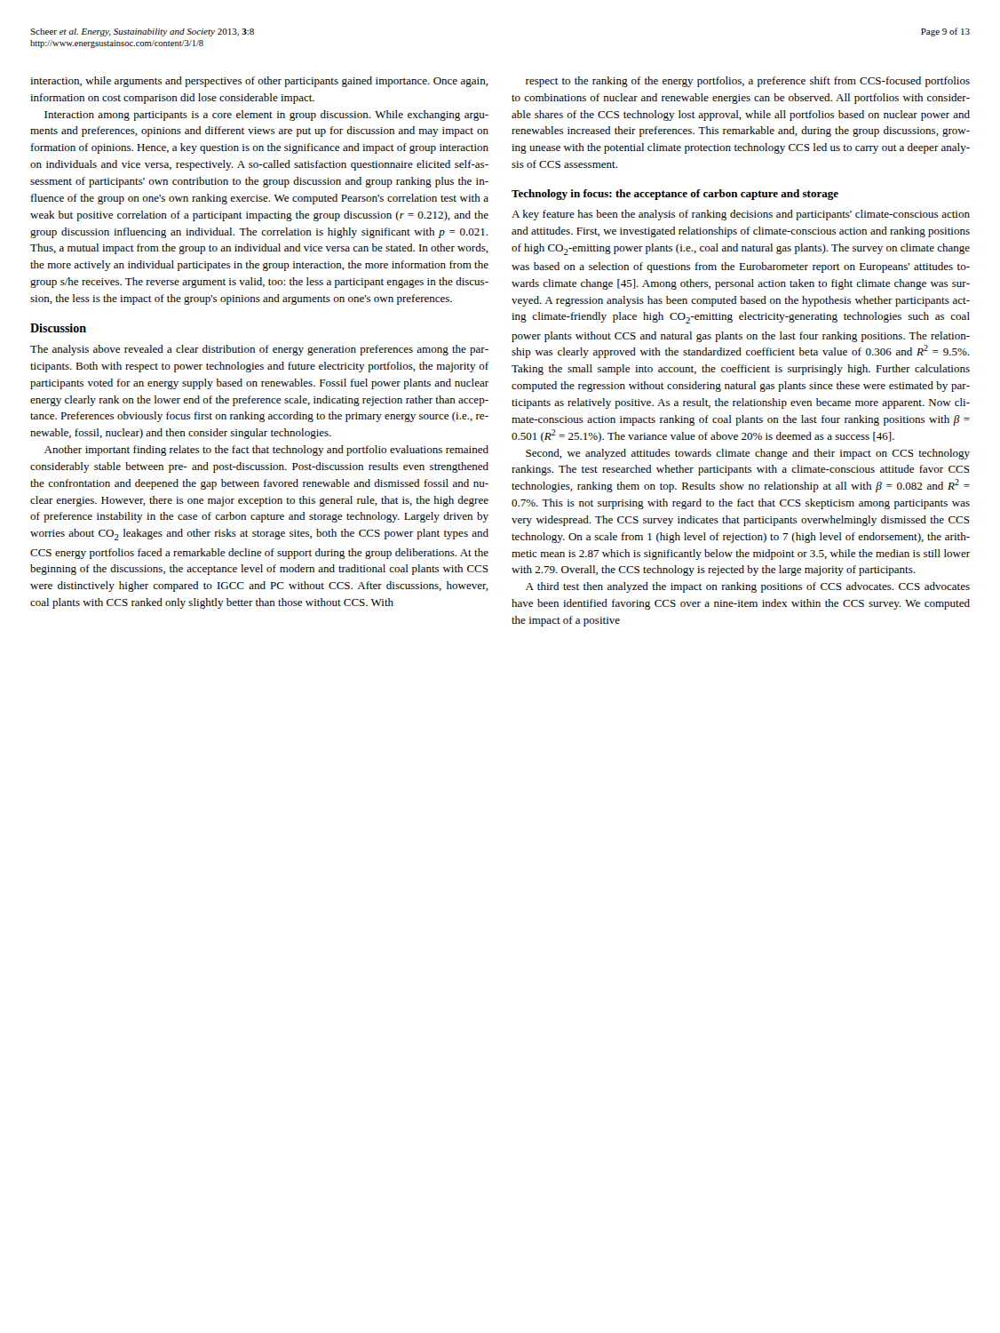Scheer et al. Energy, Sustainability and Society 2013, 3:8
http://www.energsustainsoc.com/content/3/1/8
Page 9 of 13
interaction, while arguments and perspectives of other participants gained importance. Once again, information on cost comparison did lose considerable impact.
Interaction among participants is a core element in group discussion. While exchanging arguments and preferences, opinions and different views are put up for discussion and may impact on formation of opinions. Hence, a key question is on the significance and impact of group interaction on individuals and vice versa, respectively. A so-called satisfaction questionnaire elicited self-assessment of participants' own contribution to the group discussion and group ranking plus the influence of the group on one's own ranking exercise. We computed Pearson's correlation test with a weak but positive correlation of a participant impacting the group discussion (r = 0.212), and the group discussion influencing an individual. The correlation is highly significant with p = 0.021. Thus, a mutual impact from the group to an individual and vice versa can be stated. In other words, the more actively an individual participates in the group interaction, the more information from the group s/he receives. The reverse argument is valid, too: the less a participant engages in the discussion, the less is the impact of the group's opinions and arguments on one's own preferences.
Discussion
The analysis above revealed a clear distribution of energy generation preferences among the participants. Both with respect to power technologies and future electricity portfolios, the majority of participants voted for an energy supply based on renewables. Fossil fuel power plants and nuclear energy clearly rank on the lower end of the preference scale, indicating rejection rather than acceptance. Preferences obviously focus first on ranking according to the primary energy source (i.e., renewable, fossil, nuclear) and then consider singular technologies.
Another important finding relates to the fact that technology and portfolio evaluations remained considerably stable between pre- and post-discussion. Post-discussion results even strengthened the confrontation and deepened the gap between favored renewable and dismissed fossil and nuclear energies. However, there is one major exception to this general rule, that is, the high degree of preference instability in the case of carbon capture and storage technology. Largely driven by worries about CO2 leakages and other risks at storage sites, both the CCS power plant types and CCS energy portfolios faced a remarkable decline of support during the group deliberations. At the beginning of the discussions, the acceptance level of modern and traditional coal plants with CCS were distinctively higher compared to IGCC and PC without CCS. After discussions, however, coal plants with CCS ranked only slightly better than those without CCS. With
respect to the ranking of the energy portfolios, a preference shift from CCS-focused portfolios to combinations of nuclear and renewable energies can be observed. All portfolios with considerable shares of the CCS technology lost approval, while all portfolios based on nuclear power and renewables increased their preferences. This remarkable and, during the group discussions, growing unease with the potential climate protection technology CCS led us to carry out a deeper analysis of CCS assessment.
Technology in focus: the acceptance of carbon capture and storage
A key feature has been the analysis of ranking decisions and participants' climate-conscious action and attitudes. First, we investigated relationships of climate-conscious action and ranking positions of high CO2-emitting power plants (i.e., coal and natural gas plants). The survey on climate change was based on a selection of questions from the Eurobarometer report on Europeans' attitudes towards climate change [45]. Among others, personal action taken to fight climate change was surveyed. A regression analysis has been computed based on the hypothesis whether participants acting climate-friendly place high CO2-emitting electricity-generating technologies such as coal power plants without CCS and natural gas plants on the last four ranking positions. The relationship was clearly approved with the standardized coefficient beta value of 0.306 and R2 = 9.5%. Taking the small sample into account, the coefficient is surprisingly high. Further calculations computed the regression without considering natural gas plants since these were estimated by participants as relatively positive. As a result, the relationship even became more apparent. Now climate-conscious action impacts ranking of coal plants on the last four ranking positions with β = 0.501 (R2 = 25.1%). The variance value of above 20% is deemed as a success [46].
Second, we analyzed attitudes towards climate change and their impact on CCS technology rankings. The test researched whether participants with a climate-conscious attitude favor CCS technologies, ranking them on top. Results show no relationship at all with β = 0.082 and R2 = 0.7%. This is not surprising with regard to the fact that CCS skepticism among participants was very widespread. The CCS survey indicates that participants overwhelmingly dismissed the CCS technology. On a scale from 1 (high level of rejection) to 7 (high level of endorsement), the arithmetic mean is 2.87 which is significantly below the midpoint or 3.5, while the median is still lower with 2.79. Overall, the CCS technology is rejected by the large majority of participants.
A third test then analyzed the impact on ranking positions of CCS advocates. CCS advocates have been identified favoring CCS over a nine-item index within the CCS survey. We computed the impact of a positive